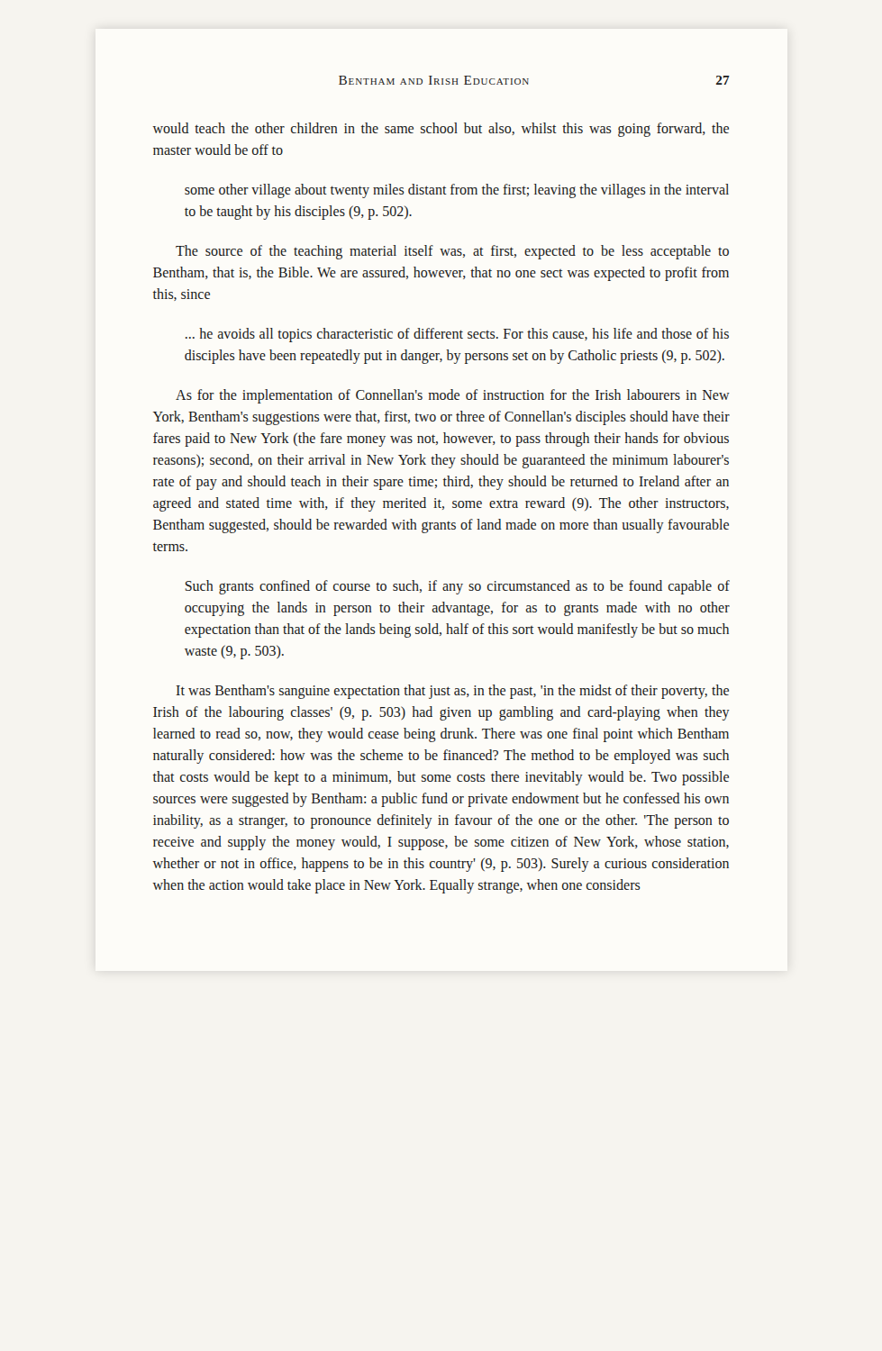Bentham and Irish Education 27
would teach the other children in the same school but also, whilst this was going forward, the master would be off to
some other village about twenty miles distant from the first; leaving the villages in the interval to be taught by his disciples (9, p. 502).
The source of the teaching material itself was, at first, expected to be less acceptable to Bentham, that is, the Bible. We are assured, however, that no one sect was expected to profit from this, since
... he avoids all topics characteristic of different sects. For this cause, his life and those of his disciples have been repeatedly put in danger, by persons set on by Catholic priests (9, p. 502).
As for the implementation of Connellan's mode of instruction for the Irish labourers in New York, Bentham's suggestions were that, first, two or three of Connellan's disciples should have their fares paid to New York (the fare money was not, however, to pass through their hands for obvious reasons); second, on their arrival in New York they should be guaranteed the minimum labourer's rate of pay and should teach in their spare time; third, they should be returned to Ireland after an agreed and stated time with, if they merited it, some extra reward (9). The other instructors, Bentham suggested, should be rewarded with grants of land made on more than usually favourable terms.
Such grants confined of course to such, if any so circumstanced as to be found capable of occupying the lands in person to their advantage, for as to grants made with no other expectation than that of the lands being sold, half of this sort would manifestly be but so much waste (9, p. 503).
It was Bentham's sanguine expectation that just as, in the past, 'in the midst of their poverty, the Irish of the labouring classes' (9, p. 503) had given up gambling and card-playing when they learned to read so, now, they would cease being drunk. There was one final point which Bentham naturally considered: how was the scheme to be financed? The method to be employed was such that costs would be kept to a minimum, but some costs there inevitably would be. Two possible sources were suggested by Bentham: a public fund or private endowment but he confessed his own inability, as a stranger, to pronounce definitely in favour of the one or the other. 'The person to receive and supply the money would, I suppose, be some citizen of New York, whose station, whether or not in office, happens to be in this country' (9, p. 503). Surely a curious consideration when the action would take place in New York. Equally strange, when one considers